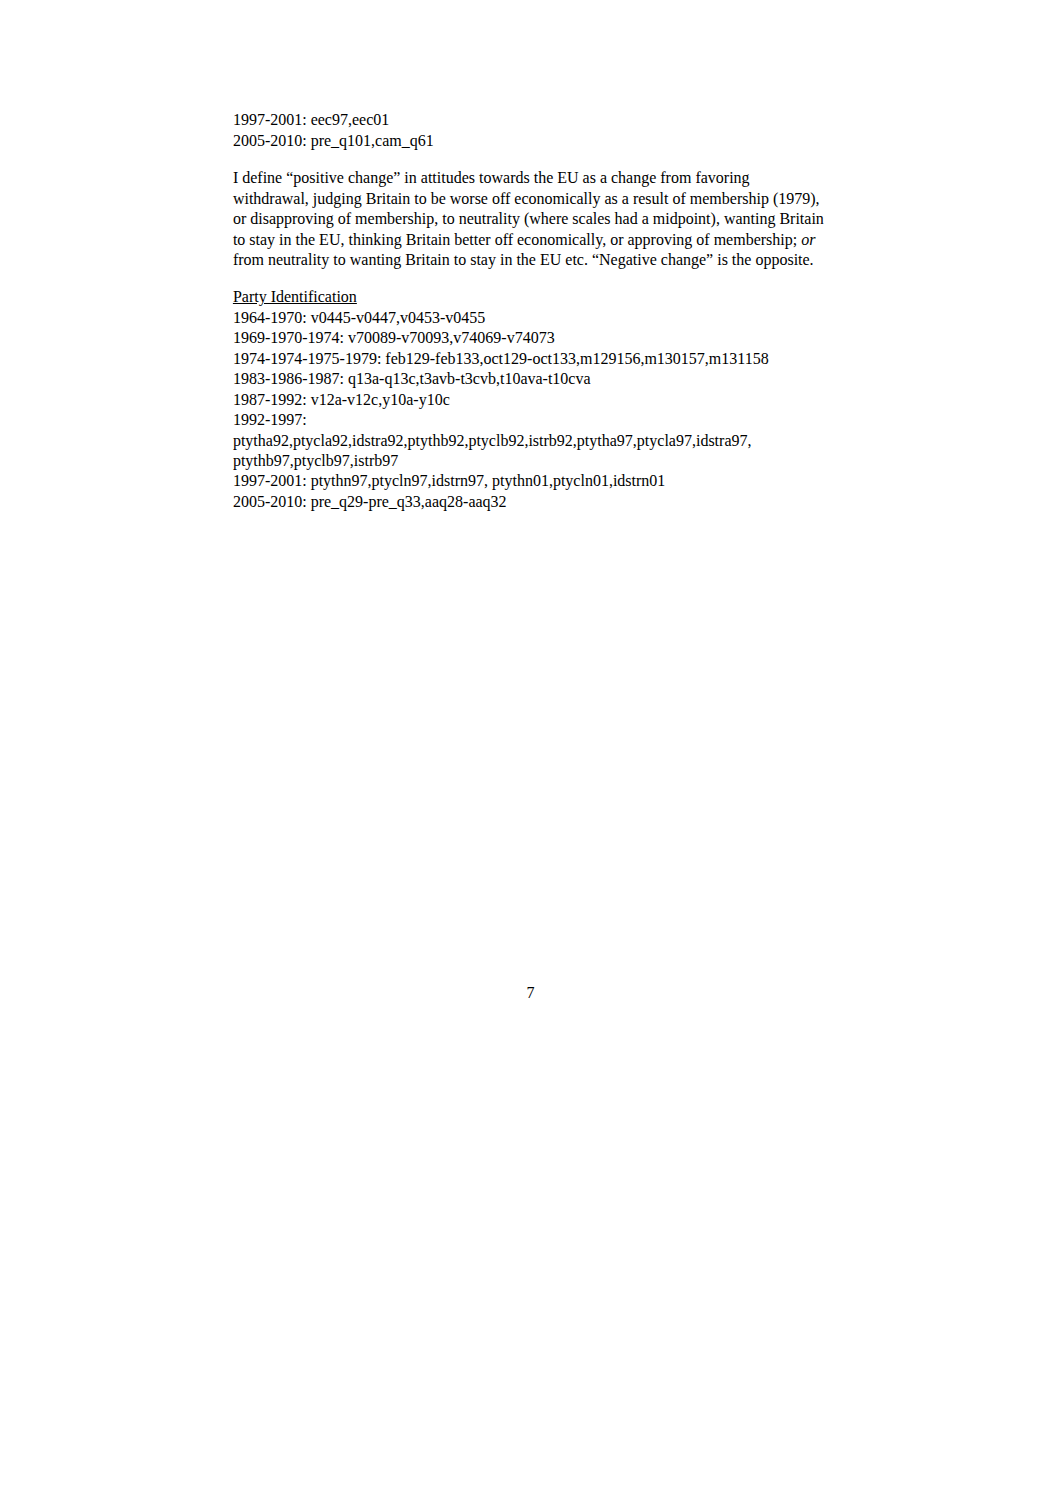1997-2001: eec97,eec01
2005-2010: pre_q101,cam_q61
I define “positive change” in attitudes towards the EU as a change from favoring withdrawal, judging Britain to be worse off economically as a result of membership (1979), or disapproving of membership, to neutrality (where scales had a midpoint), wanting Britain to stay in the EU, thinking Britain better off economically, or approving of membership; or from neutrality to wanting Britain to stay in the EU etc. “Negative change” is the opposite.
Party Identification
1964-1970: v0445-v0447,v0453-v0455
1969-1970-1974: v70089-v70093,v74069-v74073
1974-1974-1975-1979: feb129-feb133,oct129-oct133,m129156,m130157,m131158
1983-1986-1987: q13a-q13c,t3avb-t3cvb,t10ava-t10cva
1987-1992: v12a-v12c,y10a-y10c
1992-1997: ptytha92,ptycla92,idstra92,ptythb92,ptyclb92,istrb92,ptytha97,ptycla97,idstra97, ptythb97,ptyclb97,istrb97
1997-2001: ptythn97,ptycln97,idstrn97, ptythn01,ptycln01,idstrn01
2005-2010: pre_q29-pre_q33,aaq28-aaq32
7